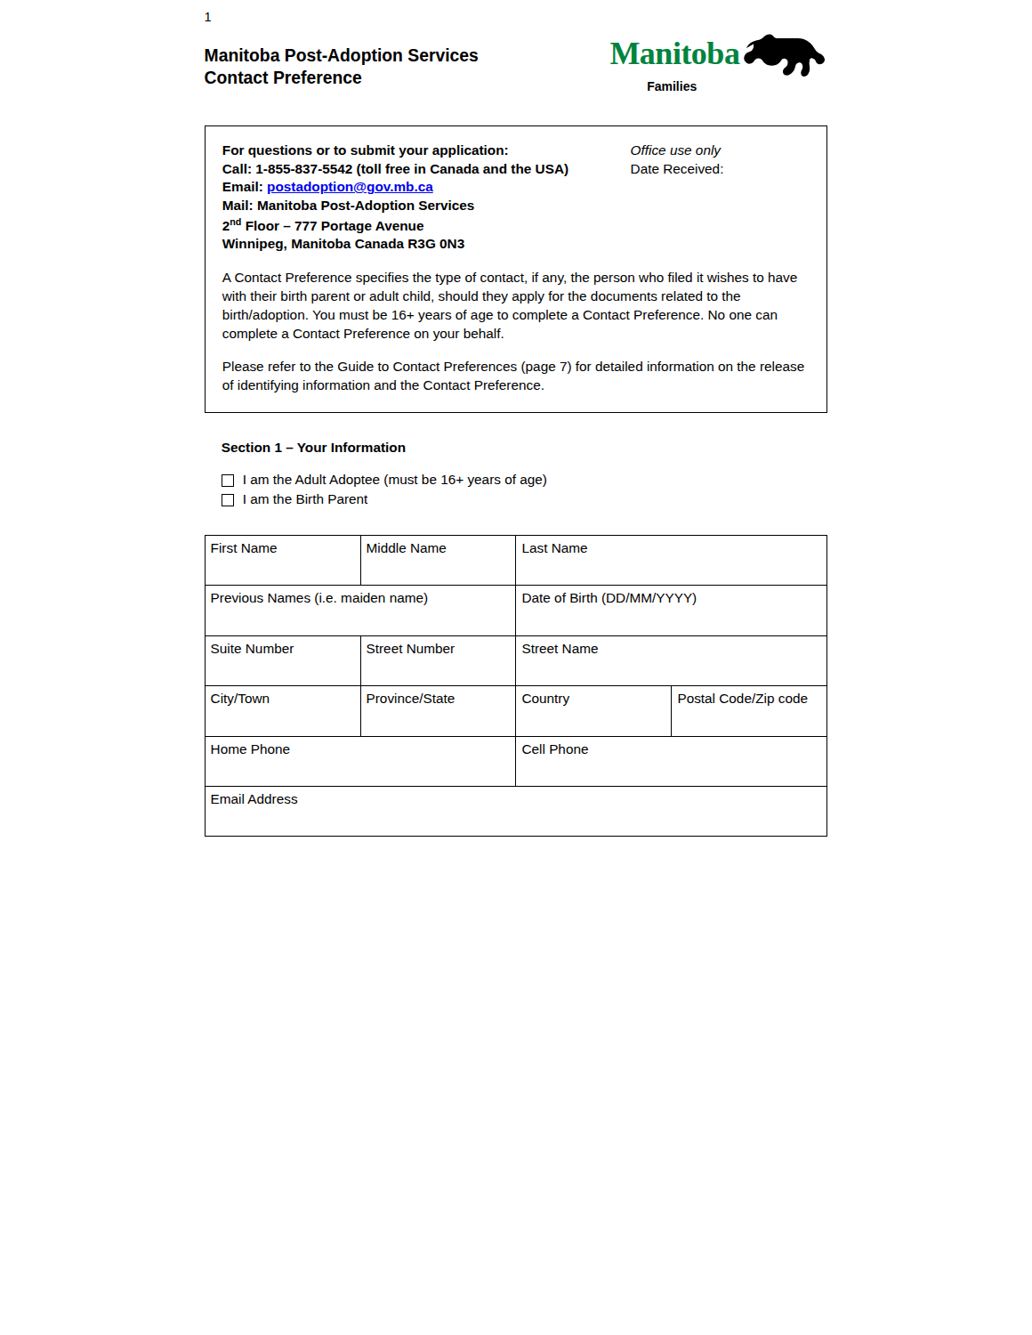1
Manitoba Post-Adoption Services
Contact Preference
Manitoba
Families
For questions or to submit your application:
Call: 1-855-837-5542 (toll free in Canada and the USA)
Email: postadoption@gov.mb.ca
Mail: Manitoba Post-Adoption Services
2nd Floor – 777 Portage Avenue
Winnipeg, Manitoba Canada R3G 0N3
Office use only
Date Received:
A Contact Preference specifies the type of contact, if any, the person who filed it wishes to have with their birth parent or adult child, should they apply for the documents related to the birth/adoption. You must be 16+ years of age to complete a Contact Preference. No one can complete a Contact Preference on your behalf.
Please refer to the Guide to Contact Preferences (page 7) for detailed information on the release of identifying information and the Contact Preference.
Section 1 – Your Information
I am the Adult Adoptee (must be 16+ years of age)
I am the Birth Parent
| First Name | Middle Name | Last Name |
| Previous Names (i.e. maiden name) | Date of Birth (DD/MM/YYYY) |
| Suite Number | Street Number | Street Name |
| City/Town | Province/State | Country | Postal Code/Zip code |
| Home Phone | Cell Phone |
| Email Address |